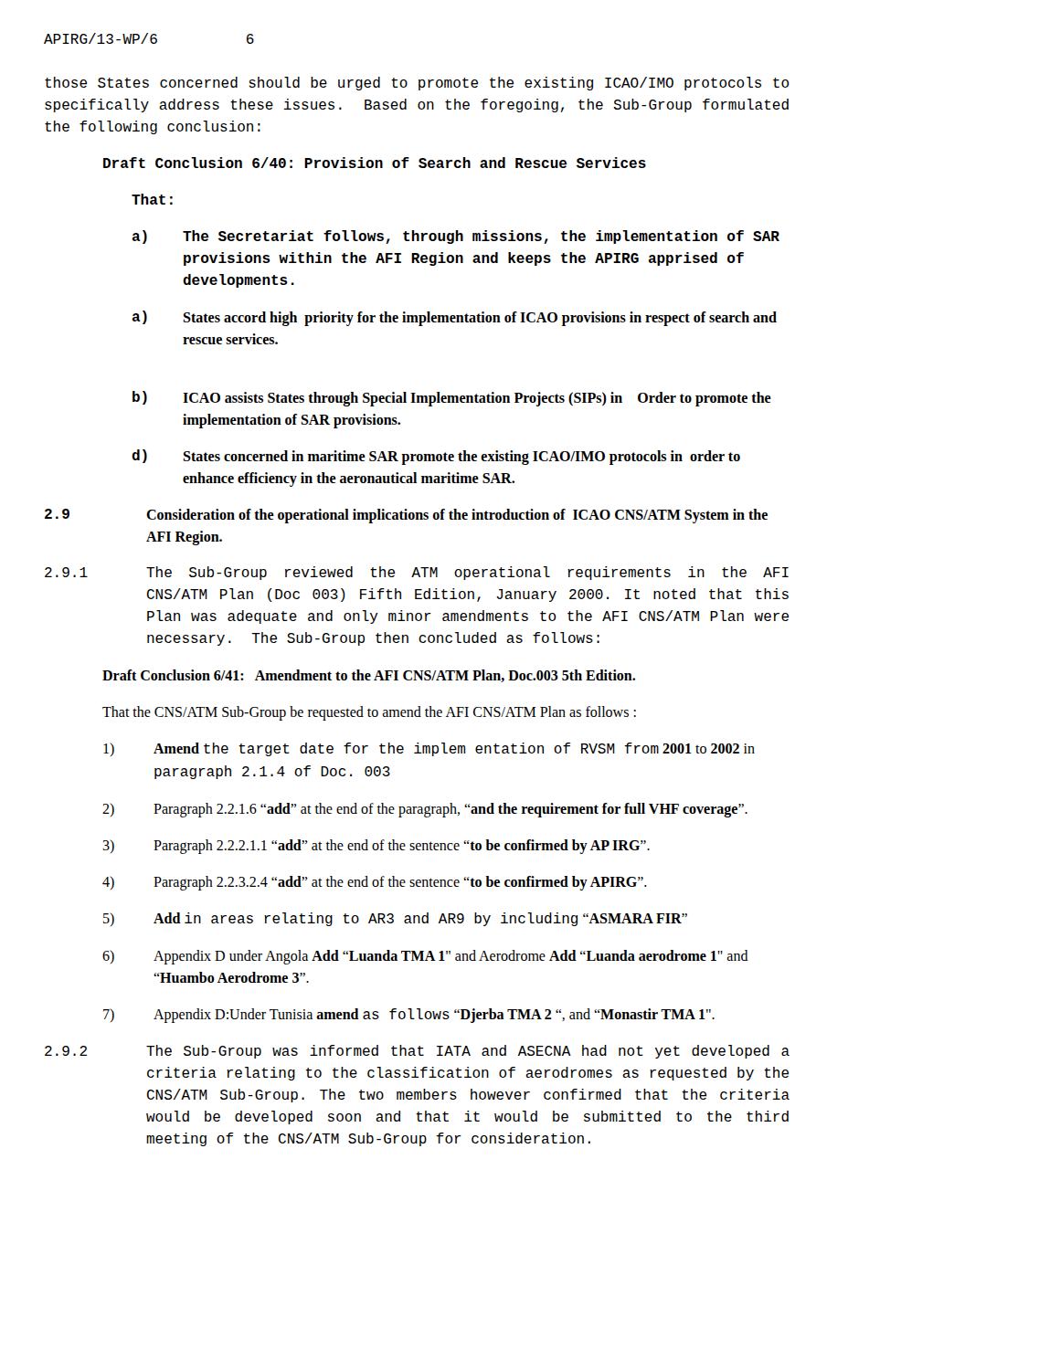APIRG/13-WP/6 6
those States concerned should be urged to promote the existing ICAO/IMO protocols to specifically address these issues. Based on the foregoing, the Sub-Group formulated the following conclusion:
Draft Conclusion 6/40: Provision of Search and Rescue Services
That:
a)
The Secretariat follows, through missions, the implementation of SAR provisions within the AFI Region and keeps the APIRG apprised of developments.
a)
States accord high priority for the implementation of ICAO provisions in respect of search and rescue services.
b)
ICAO assists States through Special Implementation Projects (SIPs) in Order to promote the implementation of SAR provisions.
d)
States concerned in maritime SAR promote the existing ICAO/IMO protocols in order to enhance efficiency in the aeronautical maritime SAR.
2.9
Consideration of the operational implications of the introduction of ICAO CNS/ATM System in the AFI Region.
2.9.1
The Sub-Group reviewed the ATM operational requirements in the AFI CNS/ATM Plan (Doc 003) Fifth Edition, January 2000. It noted that this Plan was adequate and only minor amendments to the AFI CNS/ATM Plan were necessary. The Sub-Group then concluded as follows:
Draft Conclusion 6/41: Amendment to the AFI CNS/ATM Plan, Doc.003 5th Edition.
That the CNS/ATM Sub-Group be requested to amend the AFI CNS/ATM Plan as follows :
1)
Amend the target date for the implem entation of RVSM from 2001 to 2002 in paragraph 2.1.4 of Doc. 003
2)
Paragraph 2.2.1.6 “add” at the end of the paragraph, “and the requirement for full VHF coverage”.
3)
Paragraph 2.2.2.1.1 “add” at the end of the sentence “to be confirmed by AP IRG”.
4)
Paragraph 2.2.3.2.4 “add” at the end of the sentence “to be confirmed by APIRG”.
5)
Add in areas relating to AR3 and AR9 by including “ASMARA FIR”
6)
Appendix D under Angola Add “Luanda TMA 1" and Aerodrome Add “Luanda aerodrome 1" and “Huambo Aerodrome 3”.
7)
Appendix D:Under Tunisia amend as follows “Djerba TMA 2 “, and “Monastir TMA 1".
2.9.2
The Sub-Group was informed that IATA and ASECNA had not yet developed a criteria relating to the classification of aerodromes as requested by the CNS/ATM Sub-Group. The two members however confirmed that the criteria would be developed soon and that it would be submitted to the third meeting of the CNS/ATM Sub-Group for consideration.